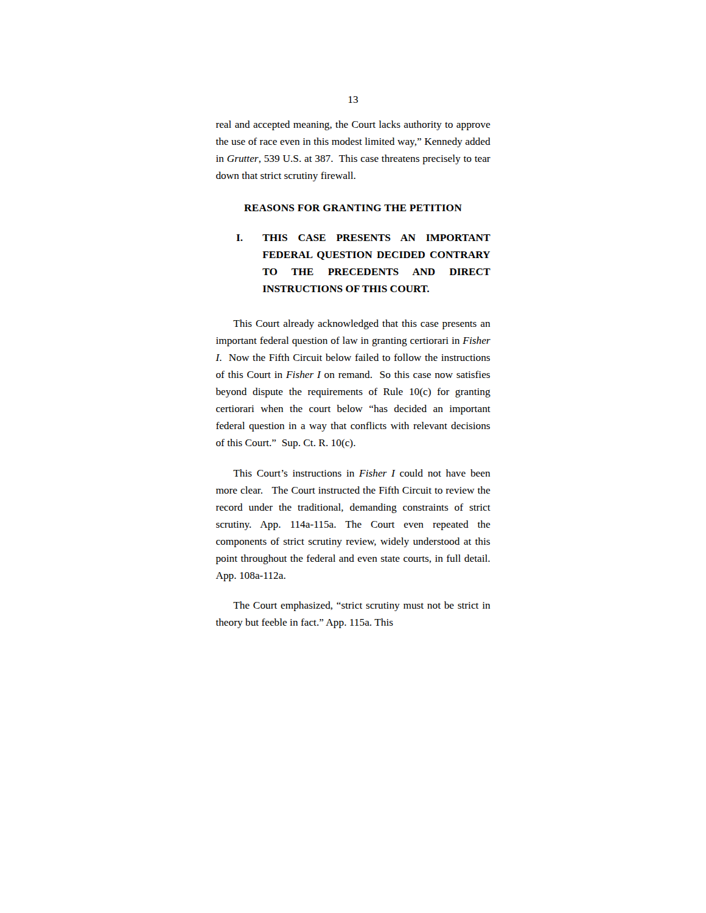13
real and accepted meaning, the Court lacks authority to approve the use of race even in this modest limited way,” Kennedy added in Grutter, 539 U.S. at 387. This case threatens precisely to tear down that strict scrutiny firewall.
REASONS FOR GRANTING THE PETITION
I. THIS CASE PRESENTS AN IMPORTANT FEDERAL QUESTION DECIDED CONTRARY TO THE PRECEDENTS AND DIRECT INSTRUCTIONS OF THIS COURT.
This Court already acknowledged that this case presents an important federal question of law in granting certiorari in Fisher I. Now the Fifth Circuit below failed to follow the instructions of this Court in Fisher I on remand. So this case now satisfies beyond dispute the requirements of Rule 10(c) for granting certiorari when the court below “has decided an important federal question in a way that conflicts with relevant decisions of this Court.” Sup. Ct. R. 10(c).
This Court’s instructions in Fisher I could not have been more clear. The Court instructed the Fifth Circuit to review the record under the traditional, demanding constraints of strict scrutiny. App. 114a-115a. The Court even repeated the components of strict scrutiny review, widely understood at this point throughout the federal and even state courts, in full detail. App. 108a-112a.
The Court emphasized, “strict scrutiny must not be strict in theory but feeble in fact.” App. 115a. This